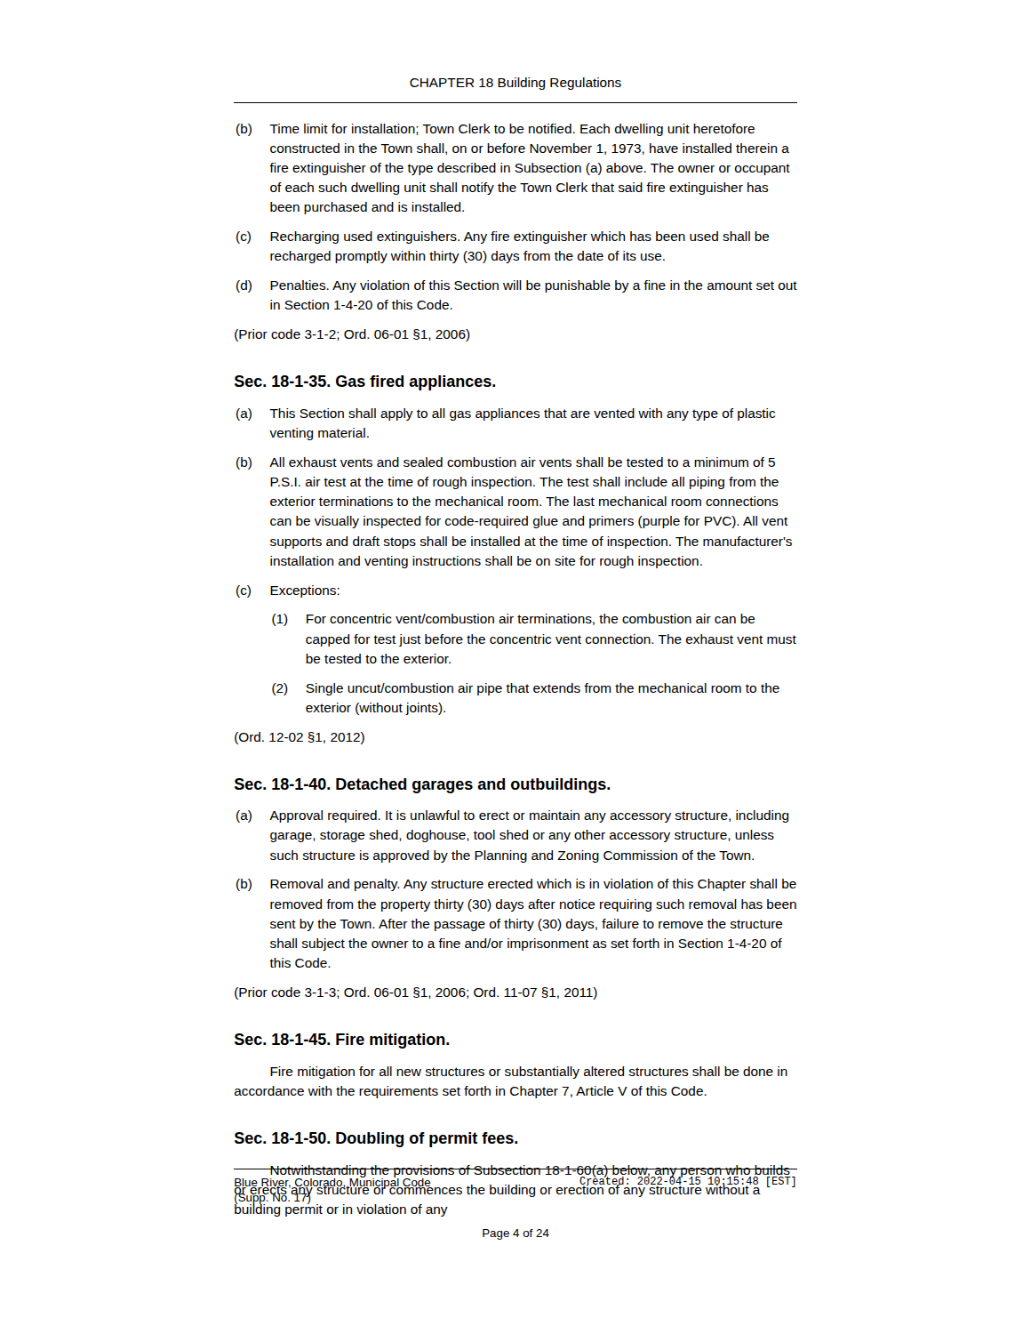CHAPTER 18 Building Regulations
(b)
Time limit for installation; Town Clerk to be notified. Each dwelling unit heretofore constructed in the Town shall, on or before November 1, 1973, have installed therein a fire extinguisher of the type described in Subsection (a) above. The owner or occupant of each such dwelling unit shall notify the Town Clerk that said fire extinguisher has been purchased and is installed.
(c)
Recharging used extinguishers. Any fire extinguisher which has been used shall be recharged promptly within thirty (30) days from the date of its use.
(d)
Penalties. Any violation of this Section will be punishable by a fine in the amount set out in Section 1-4-20 of this Code.
(Prior code 3-1-2; Ord. 06-01 §1, 2006)
Sec. 18-1-35. Gas fired appliances.
(a)
This Section shall apply to all gas appliances that are vented with any type of plastic venting material.
(b)
All exhaust vents and sealed combustion air vents shall be tested to a minimum of 5 P.S.I. air test at the time of rough inspection. The test shall include all piping from the exterior terminations to the mechanical room. The last mechanical room connections can be visually inspected for code-required glue and primers (purple for PVC). All vent supports and draft stops shall be installed at the time of inspection. The manufacturer's installation and venting instructions shall be on site for rough inspection.
(c)
Exceptions:
(1)
For concentric vent/combustion air terminations, the combustion air can be capped for test just before the concentric vent connection. The exhaust vent must be tested to the exterior.
(2)
Single uncut/combustion air pipe that extends from the mechanical room to the exterior (without joints).
(Ord. 12-02 §1, 2012)
Sec. 18-1-40. Detached garages and outbuildings.
(a)
Approval required. It is unlawful to erect or maintain any accessory structure, including garage, storage shed, doghouse, tool shed or any other accessory structure, unless such structure is approved by the Planning and Zoning Commission of the Town.
(b)
Removal and penalty. Any structure erected which is in violation of this Chapter shall be removed from the property thirty (30) days after notice requiring such removal has been sent by the Town. After the passage of thirty (30) days, failure to remove the structure shall subject the owner to a fine and/or imprisonment as set forth in Section 1-4-20 of this Code.
(Prior code 3-1-3; Ord. 06-01 §1, 2006; Ord. 11-07 §1, 2011)
Sec. 18-1-45. Fire mitigation.
Fire mitigation for all new structures or substantially altered structures shall be done in accordance with the requirements set forth in Chapter 7, Article V of this Code.
Sec. 18-1-50. Doubling of permit fees.
Notwithstanding the provisions of Subsection 18-1-60(a) below, any person who builds or erects any structure or commences the building or erection of any structure without a building permit or in violation of any
Blue River, Colorado, Municipal Code
(Supp. No. 17)
Created: 2022-04-15 10:15:48 [EST]
Page 4 of 24